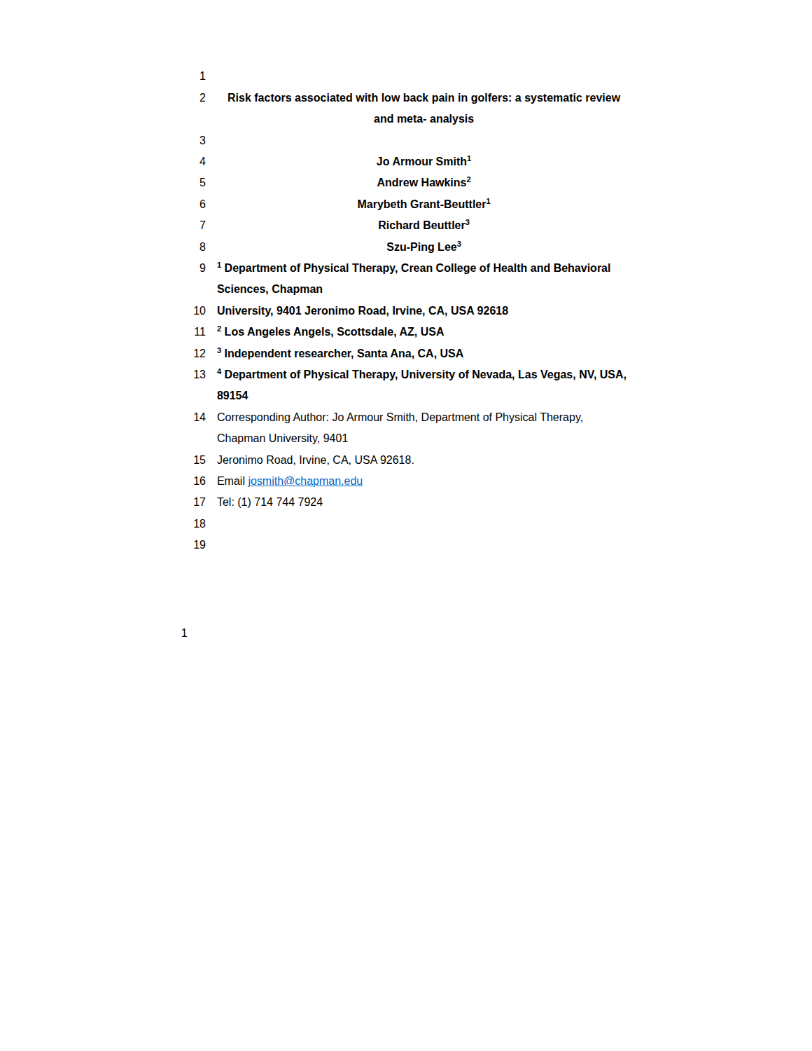Risk factors associated with low back pain in golfers: a systematic review and meta- analysis
Jo Armour Smith1
Andrew Hawkins2
Marybeth Grant-Beuttler1
Richard Beuttler3
Szu-Ping Lee3
1 Department of Physical Therapy, Crean College of Health and Behavioral Sciences, Chapman
University, 9401 Jeronimo Road, Irvine, CA, USA 92618
2 Los Angeles Angels, Scottsdale, AZ, USA
3 Independent researcher, Santa Ana, CA, USA
4 Department of Physical Therapy, University of Nevada, Las Vegas, NV, USA, 89154
Corresponding Author: Jo Armour Smith, Department of Physical Therapy, Chapman University, 9401
Jeronimo Road, Irvine, CA, USA 92618.
Email josmith@chapman.edu
Tel: (1) 714 744 7924
1